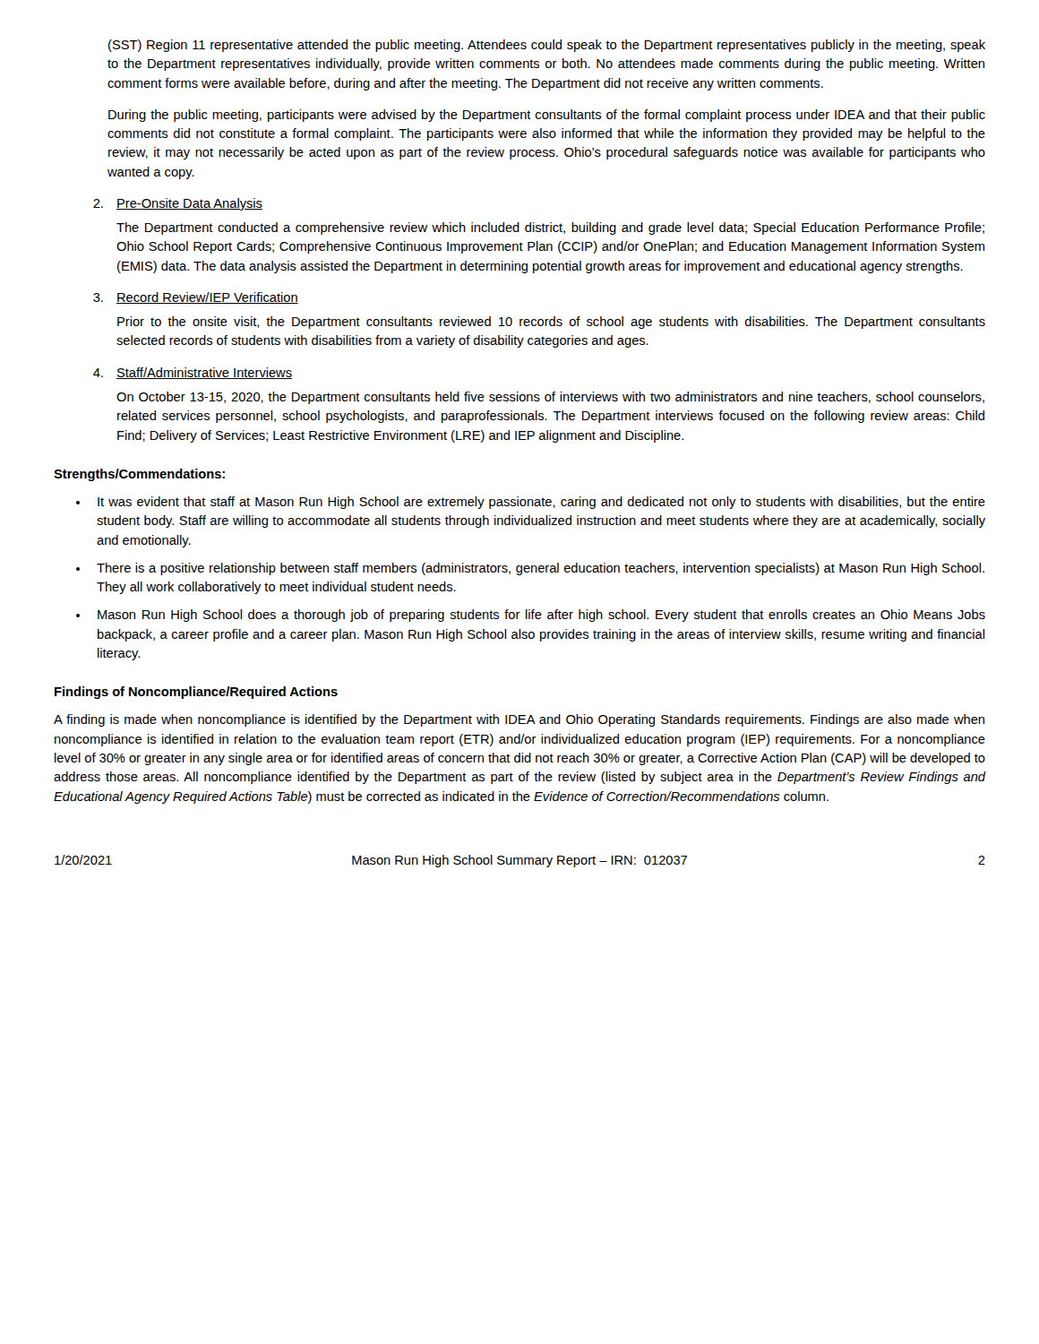(SST) Region 11 representative attended the public meeting. Attendees could speak to the Department representatives publicly in the meeting, speak to the Department representatives individually, provide written comments or both. No attendees made comments during the public meeting. Written comment forms were available before, during and after the meeting. The Department did not receive any written comments.
During the public meeting, participants were advised by the Department consultants of the formal complaint process under IDEA and that their public comments did not constitute a formal complaint. The participants were also informed that while the information they provided may be helpful to the review, it may not necessarily be acted upon as part of the review process. Ohio’s procedural safeguards notice was available for participants who wanted a copy.
Pre-Onsite Data Analysis
The Department conducted a comprehensive review which included district, building and grade level data; Special Education Performance Profile; Ohio School Report Cards; Comprehensive Continuous Improvement Plan (CCIP) and/or OnePlan; and Education Management Information System (EMIS) data. The data analysis assisted the Department in determining potential growth areas for improvement and educational agency strengths.
Record Review/IEP Verification
Prior to the onsite visit, the Department consultants reviewed 10 records of school age students with disabilities. The Department consultants selected records of students with disabilities from a variety of disability categories and ages.
Staff/Administrative Interviews
On October 13-15, 2020, the Department consultants held five sessions of interviews with two administrators and nine teachers, school counselors, related services personnel, school psychologists, and paraprofessionals. The Department interviews focused on the following review areas: Child Find; Delivery of Services; Least Restrictive Environment (LRE) and IEP alignment and Discipline.
Strengths/Commendations:
It was evident that staff at Mason Run High School are extremely passionate, caring and dedicated not only to students with disabilities, but the entire student body. Staff are willing to accommodate all students through individualized instruction and meet students where they are at academically, socially and emotionally.
There is a positive relationship between staff members (administrators, general education teachers, intervention specialists) at Mason Run High School. They all work collaboratively to meet individual student needs.
Mason Run High School does a thorough job of preparing students for life after high school. Every student that enrolls creates an Ohio Means Jobs backpack, a career profile and a career plan. Mason Run High School also provides training in the areas of interview skills, resume writing and financial literacy.
Findings of Noncompliance/Required Actions
A finding is made when noncompliance is identified by the Department with IDEA and Ohio Operating Standards requirements. Findings are also made when noncompliance is identified in relation to the evaluation team report (ETR) and/or individualized education program (IEP) requirements. For a noncompliance level of 30% or greater in any single area or for identified areas of concern that did not reach 30% or greater, a Corrective Action Plan (CAP) will be developed to address those areas. All noncompliance identified by the Department as part of the review (listed by subject area in the Department’s Review Findings and Educational Agency Required Actions Table) must be corrected as indicated in the Evidence of Correction/Recommendations column.
1/20/2021
Mason Run High School Summary Report – IRN: 012037
2